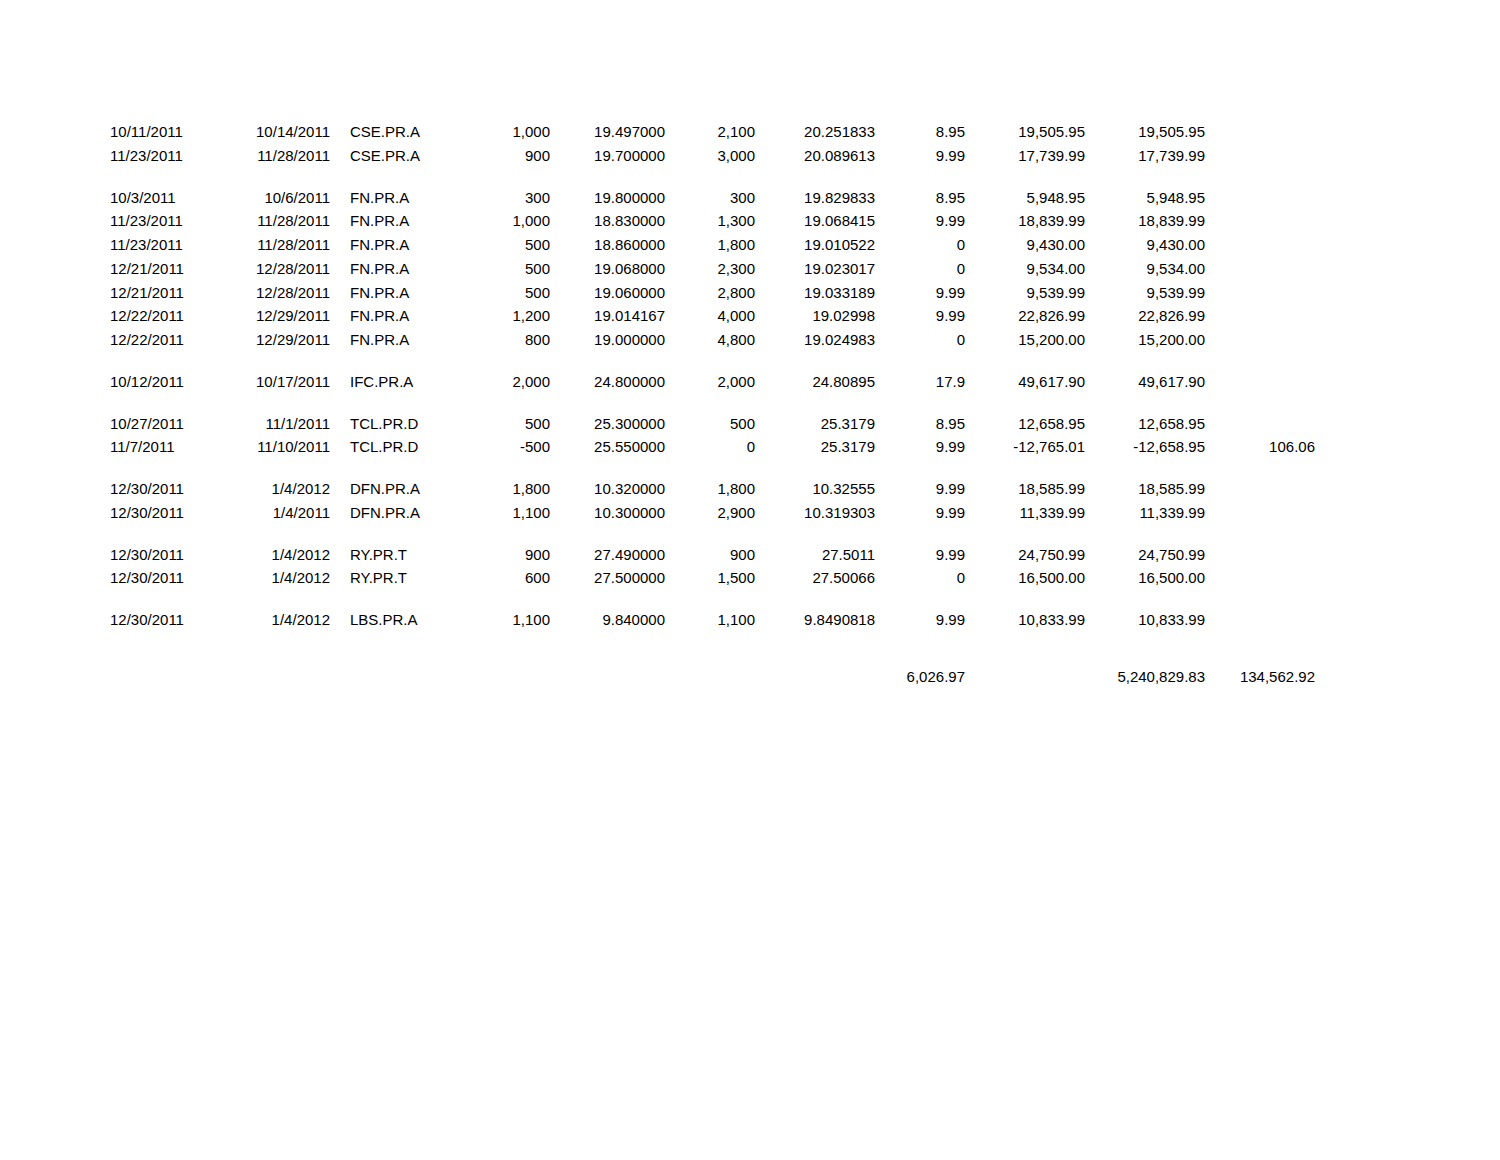| 10/11/2011 | 10/14/2011 | CSE.PR.A | 1,000 | 19.497000 | 2,100 | 20.251833 | 8.95 | 19,505.95 | 19,505.95 | |
| 11/23/2011 | 11/28/2011 | CSE.PR.A | 900 | 19.700000 | 3,000 | 20.089613 | 9.99 | 17,739.99 | 17,739.99 | |
| 10/3/2011 | 10/6/2011 | FN.PR.A | 300 | 19.800000 | 300 | 19.829833 | 8.95 | 5,948.95 | 5,948.95 | |
| 11/23/2011 | 11/28/2011 | FN.PR.A | 1,000 | 18.830000 | 1,300 | 19.068415 | 9.99 | 18,839.99 | 18,839.99 | |
| 11/23/2011 | 11/28/2011 | FN.PR.A | 500 | 18.860000 | 1,800 | 19.010522 | 0 | 9,430.00 | 9,430.00 | |
| 12/21/2011 | 12/28/2011 | FN.PR.A | 500 | 19.068000 | 2,300 | 19.023017 | 0 | 9,534.00 | 9,534.00 | |
| 12/21/2011 | 12/28/2011 | FN.PR.A | 500 | 19.060000 | 2,800 | 19.033189 | 9.99 | 9,539.99 | 9,539.99 | |
| 12/22/2011 | 12/29/2011 | FN.PR.A | 1,200 | 19.014167 | 4,000 | 19.02998 | 9.99 | 22,826.99 | 22,826.99 | |
| 12/22/2011 | 12/29/2011 | FN.PR.A | 800 | 19.000000 | 4,800 | 19.024983 | 0 | 15,200.00 | 15,200.00 | |
| 10/12/2011 | 10/17/2011 | IFC.PR.A | 2,000 | 24.800000 | 2,000 | 24.80895 | 17.9 | 49,617.90 | 49,617.90 | |
| 10/27/2011 | 11/1/2011 | TCL.PR.D | 500 | 25.300000 | 500 | 25.3179 | 8.95 | 12,658.95 | 12,658.95 | |
| 11/7/2011 | 11/10/2011 | TCL.PR.D | -500 | 25.550000 | 0 | 25.3179 | 9.99 | -12,765.01 | -12,658.95 | 106.06 |
| 12/30/2011 | 1/4/2012 | DFN.PR.A | 1,800 | 10.320000 | 1,800 | 10.32555 | 9.99 | 18,585.99 | 18,585.99 | |
| 12/30/2011 | 1/4/2011 | DFN.PR.A | 1,100 | 10.300000 | 2,900 | 10.319303 | 9.99 | 11,339.99 | 11,339.99 | |
| 12/30/2011 | 1/4/2012 | RY.PR.T | 900 | 27.490000 | 900 | 27.5011 | 9.99 | 24,750.99 | 24,750.99 | |
| 12/30/2011 | 1/4/2012 | RY.PR.T | 600 | 27.500000 | 1,500 | 27.50066 | 0 | 16,500.00 | 16,500.00 | |
| 12/30/2011 | 1/4/2012 | LBS.PR.A | 1,100 | 9.840000 | 1,100 | 9.8490818 | 9.99 | 10,833.99 | 10,833.99 | |
| | | | | | | | 6,026.97 | | 5,240,829.83 | 134,562.92 |